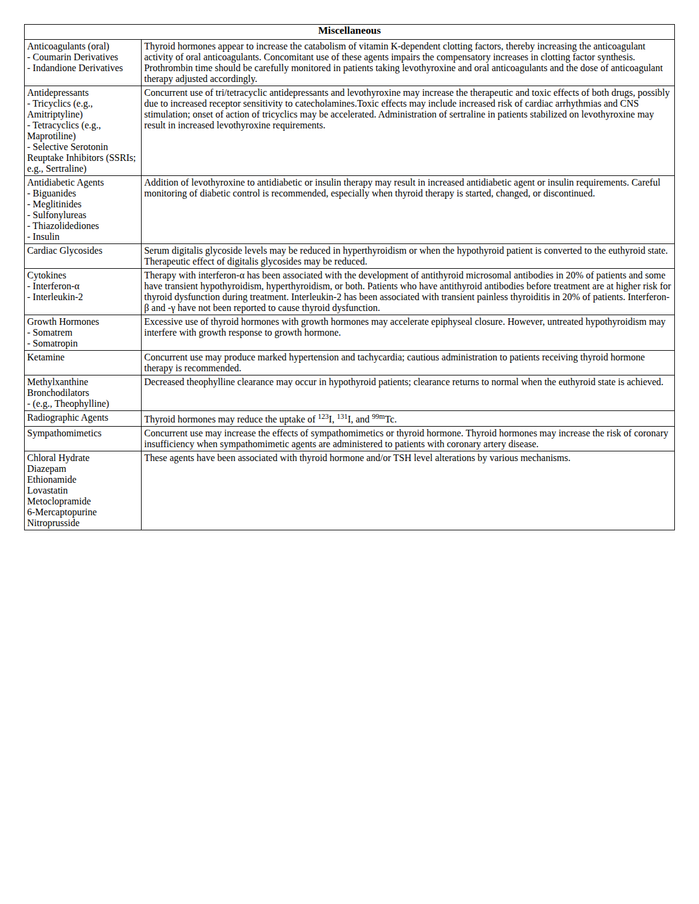Miscellaneous
| Anticoagulants (oral) - Coumarin Derivatives - Indandione Derivatives | Thyroid hormones appear to increase the catabolism of vitamin K-dependent clotting factors, thereby increasing the anticoagulant activity of oral anticoagulants. Concomitant use of these agents impairs the compensatory increases in clotting factor synthesis. Prothrombin time should be carefully monitored in patients taking levothyroxine and oral anticoagulants and the dose of anticoagulant therapy adjusted accordingly. |
| Antidepressants - Tricyclics (e.g., Amitriptyline) - Tetracyclics (e.g., Maprotiline) - Selective Serotonin Reuptake Inhibitors (SSRIs; e.g., Sertraline) | Concurrent use of tri/tetracyclic antidepressants and levothyroxine may increase the therapeutic and toxic effects of both drugs, possibly due to increased receptor sensitivity to catecholamines.Toxic effects may include increased risk of cardiac arrhythmias and CNS stimulation; onset of action of tricyclics may be accelerated. Administration of sertraline in patients stabilized on levothyroxine may result in increased levothyroxine requirements. |
| Antidiabetic Agents - Biguanides - Meglitinides - Sulfonylureas - Thiazolidediones - Insulin | Addition of levothyroxine to antidiabetic or insulin therapy may result in increased antidiabetic agent or insulin requirements. Careful monitoring of diabetic control is recommended, especially when thyroid therapy is started, changed, or discontinued. |
| Cardiac Glycosides | Serum digitalis glycoside levels may be reduced in hyperthyroidism or when the hypothyroid patient is converted to the euthyroid state. Therapeutic effect of digitalis glycosides may be reduced. |
| Cytokines - Interferon-α - Interleukin-2 | Therapy with interferon-α has been associated with the development of antithyroid microsomal antibodies in 20% of patients and some have transient hypothyroidism, hyperthyroidism, or both. Patients who have antithyroid antibodies before treatment are at higher risk for thyroid dysfunction during treatment. Interleukin-2 has been associated with transient painless thyroiditis in 20% of patients. Interferon-β and -γ have not been reported to cause thyroid dysfunction. |
| Growth Hormones - Somatrem - Somatropin | Excessive use of thyroid hormones with growth hormones may accelerate epiphyseal closure. However, untreated hypothyroidism may interfere with growth response to growth hormone. |
| Ketamine | Concurrent use may produce marked hypertension and tachycardia; cautious administration to patients receiving thyroid hormone therapy is recommended. |
| Methylxanthine Bronchodilators - (e.g., Theophylline) | Decreased theophylline clearance may occur in hypothyroid patients; clearance returns to normal when the euthyroid state is achieved. |
| Radiographic Agents | Thyroid hormones may reduce the uptake of 123 I, 131 I, and 99m Tc. |
| Sympathomimetics | Concurrent use may increase the effects of sympathomimetics or thyroid hormone. Thyroid hormones may increase the risk of coronary insufficiency when sympathomimetic agents are administered to patients with coronary artery disease. |
| Chloral Hydrate Diazepam Ethionamide Lovastatin Metoclopramide 6-Mercaptopurine Nitroprusside | These agents have been associated with thyroid hormone and/or TSH level alterations by various mechanisms. |